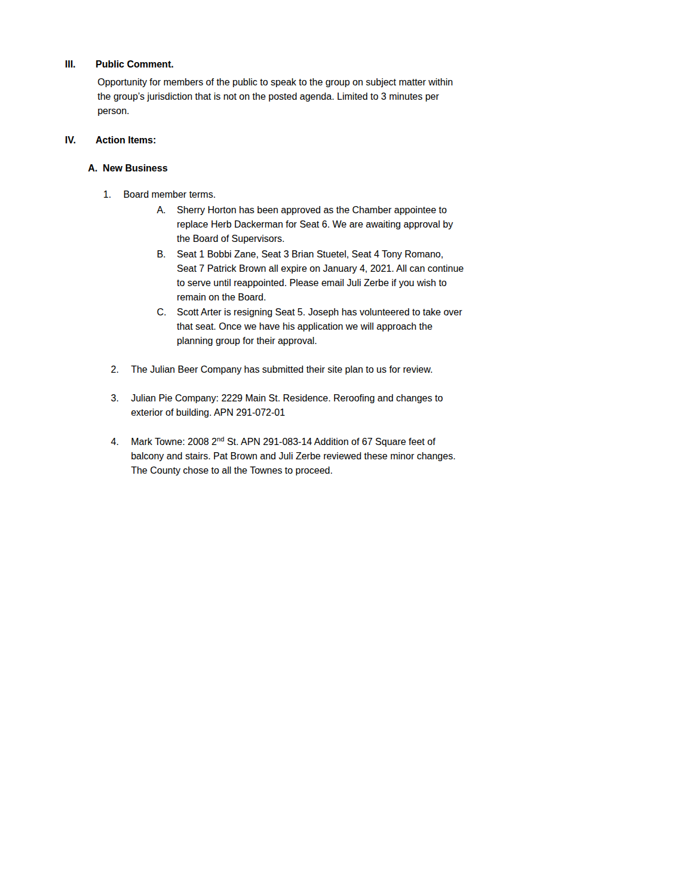III. Public Comment.
Opportunity for members of the public to speak to the group on subject matter within the group’s jurisdiction that is not on the posted agenda. Limited to 3 minutes per person.
IV. Action Items:
A. New Business
1. Board member terms.
A. Sherry Horton has been approved as the Chamber appointee to replace Herb Dackerman for Seat 6. We are awaiting approval by the Board of Supervisors.
B. Seat 1 Bobbi Zane, Seat 3 Brian Stuetel, Seat 4 Tony Romano, Seat 7 Patrick Brown all expire on January 4, 2021. All can continue to serve until reappointed. Please email Juli Zerbe if you wish to remain on the Board.
C. Scott Arter is resigning Seat 5. Joseph has volunteered to take over that seat. Once we have his application we will approach the planning group for their approval.
2. The Julian Beer Company has submitted their site plan to us for review.
3. Julian Pie Company: 2229 Main St. Residence. Reroofing and changes to exterior of building. APN 291-072-01
4. Mark Towne: 2008 2nd St. APN 291-083-14 Addition of 67 Square feet of balcony and stairs. Pat Brown and Juli Zerbe reviewed these minor changes. The County chose to all the Townes to proceed.